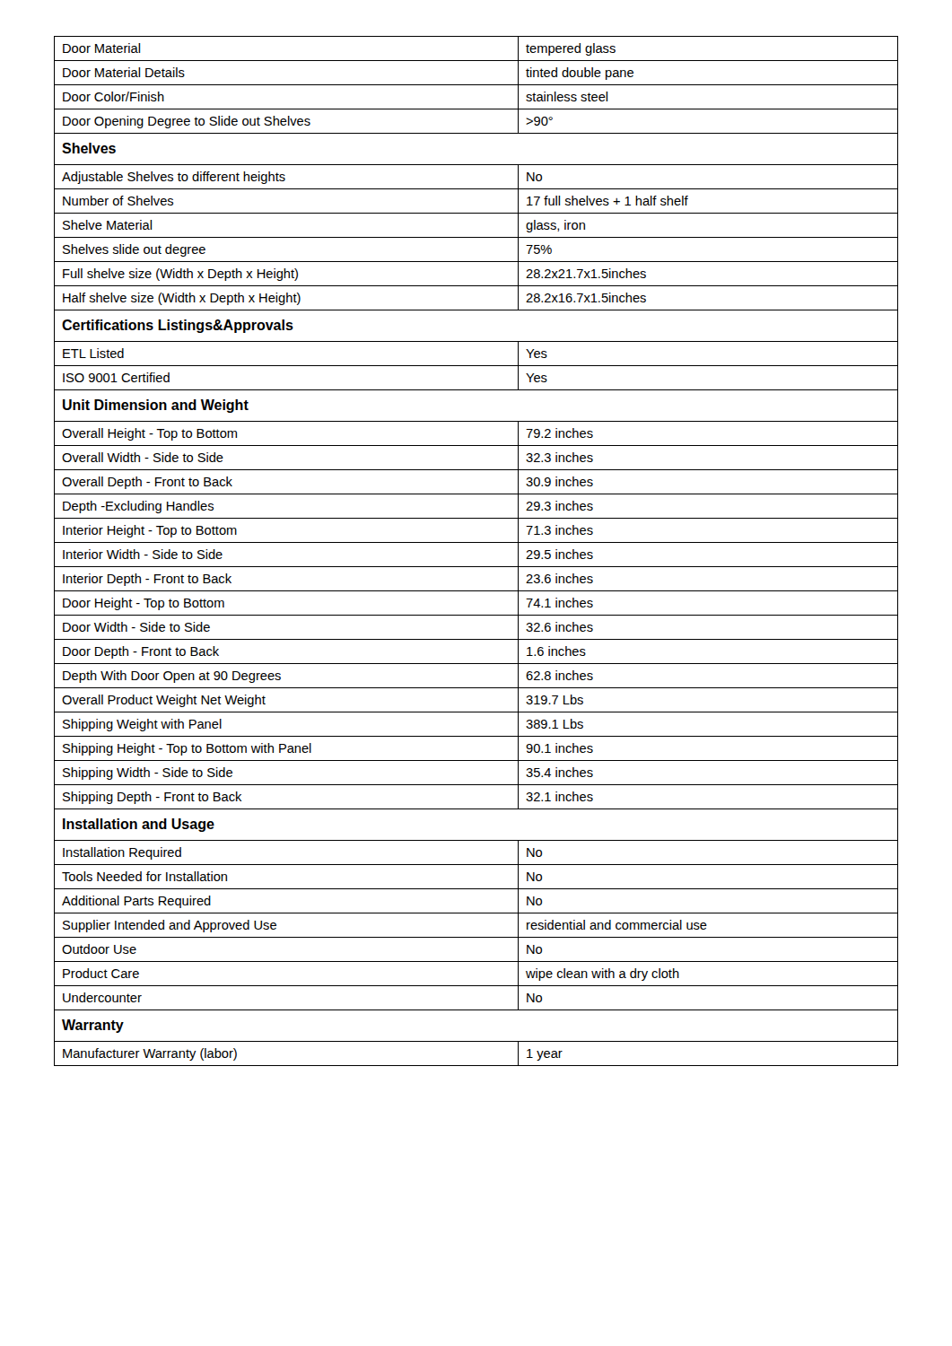| Door Material | tempered glass |
| Door Material Details | tinted double pane |
| Door Color/Finish | stainless steel |
| Door Opening Degree to Slide out Shelves | >90° |
| Shelves |
| Adjustable Shelves to different heights | No |
| Number of Shelves | 17 full shelves + 1 half shelf |
| Shelve Material | glass, iron |
| Shelves slide out degree | 75% |
| Full shelve size (Width x Depth x Height) | 28.2x21.7x1.5inches |
| Half shelve size (Width x Depth x Height) | 28.2x16.7x1.5inches |
| Certifications Listings&Approvals |
| ETL Listed | Yes |
| ISO 9001 Certified | Yes |
| Unit Dimension and Weight |
| Overall Height - Top to Bottom | 79.2 inches |
| Overall Width - Side to Side | 32.3 inches |
| Overall Depth - Front to Back | 30.9 inches |
| Depth -Excluding Handles | 29.3 inches |
| Interior Height - Top to Bottom | 71.3 inches |
| Interior Width - Side to Side | 29.5 inches |
| Interior Depth - Front to Back | 23.6 inches |
| Door Height - Top to Bottom | 74.1 inches |
| Door Width - Side to Side | 32.6 inches |
| Door Depth - Front to Back | 1.6 inches |
| Depth With Door Open at 90 Degrees | 62.8 inches |
| Overall Product Weight Net Weight | 319.7 Lbs |
| Shipping Weight with Panel | 389.1 Lbs |
| Shipping Height - Top to Bottom with Panel | 90.1 inches |
| Shipping Width - Side to Side | 35.4 inches |
| Shipping Depth - Front to Back | 32.1 inches |
| Installation and Usage |
| Installation Required | No |
| Tools Needed for Installation | No |
| Additional Parts Required | No |
| Supplier Intended and Approved Use | residential and commercial use |
| Outdoor Use | No |
| Product Care | wipe clean with a dry cloth |
| Undercounter | No |
| Warranty |
| Manufacturer Warranty (labor) | 1 year |